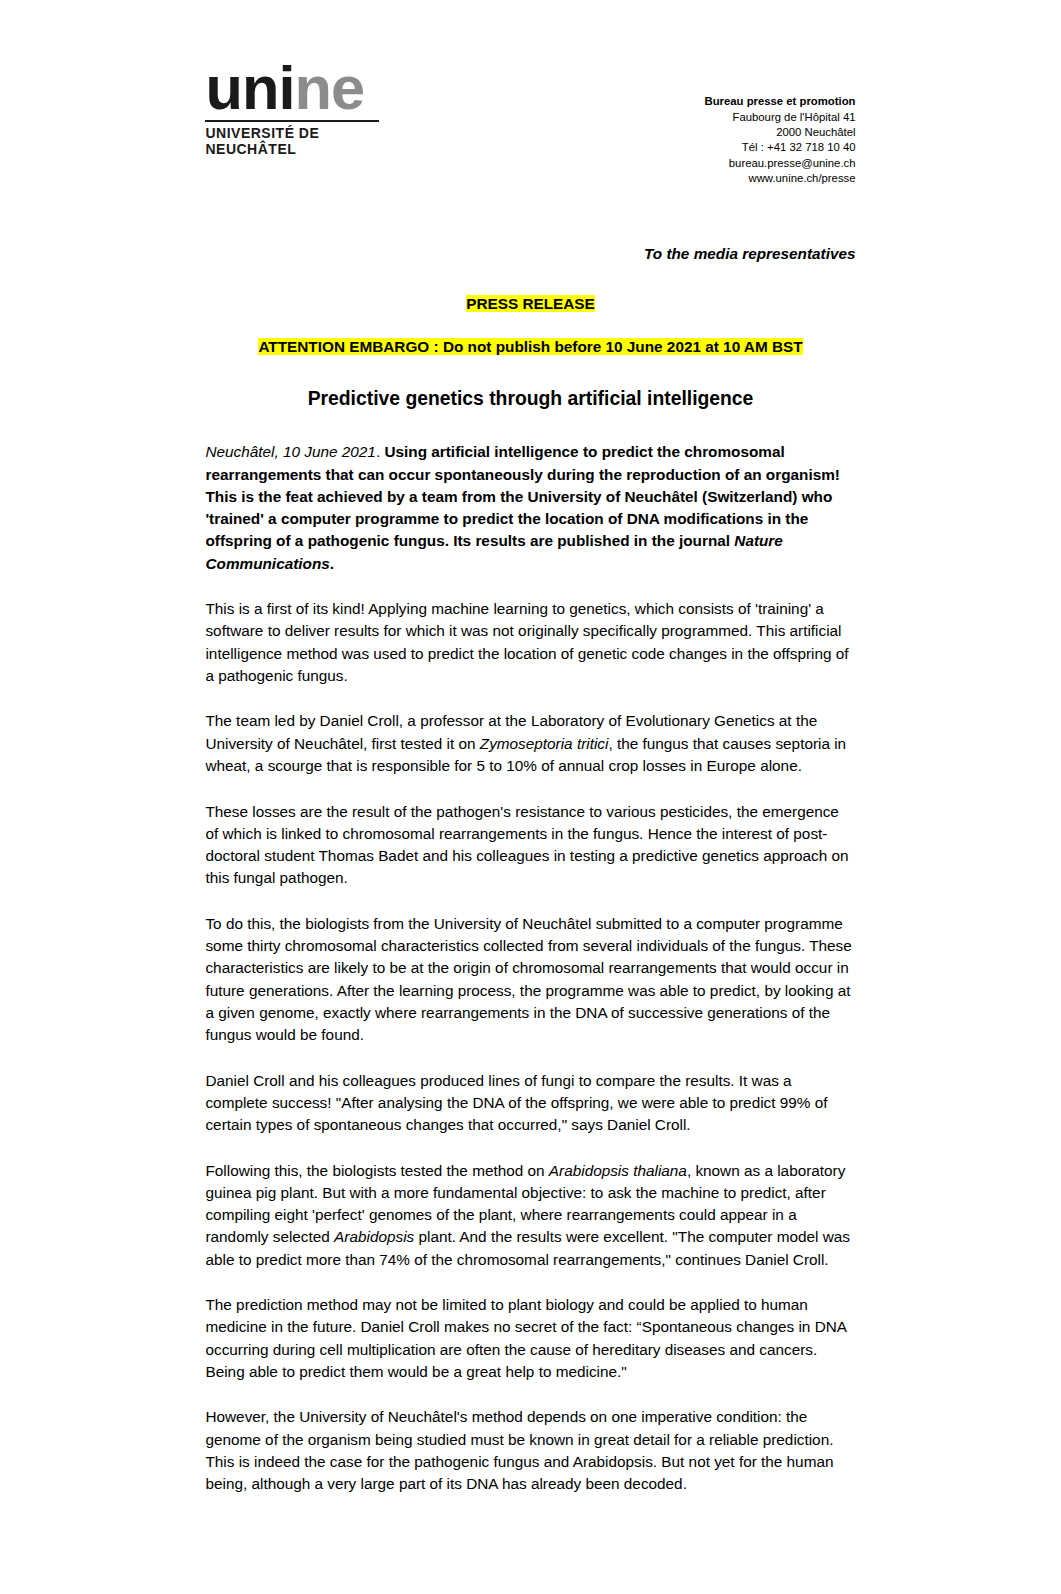unine
UNIVERSITÉ DE
NEUCHÂTEL
Bureau presse et promotion
Faubourg de l'Hôpital 41
2000 Neuchâtel
Tél : +41 32 718 10 40
bureau.presse@unine.ch
www.unine.ch/presse
To the media representatives
PRESS RELEASE
ATTENTION EMBARGO : Do not publish before 10 June 2021 at 10 AM BST
Predictive genetics through artificial intelligence
Neuchâtel, 10 June 2021. Using artificial intelligence to predict the chromosomal rearrangements that can occur spontaneously during the reproduction of an organism! This is the feat achieved by a team from the University of Neuchâtel (Switzerland) who 'trained' a computer programme to predict the location of DNA modifications in the offspring of a pathogenic fungus. Its results are published in the journal Nature Communications.
This is a first of its kind! Applying machine learning to genetics, which consists of 'training' a software to deliver results for which it was not originally specifically programmed. This artificial intelligence method was used to predict the location of genetic code changes in the offspring of a pathogenic fungus.
The team led by Daniel Croll, a professor at the Laboratory of Evolutionary Genetics at the University of Neuchâtel, first tested it on Zymoseptoria tritici, the fungus that causes septoria in wheat, a scourge that is responsible for 5 to 10% of annual crop losses in Europe alone.
These losses are the result of the pathogen's resistance to various pesticides, the emergence of which is linked to chromosomal rearrangements in the fungus. Hence the interest of post-doctoral student Thomas Badet and his colleagues in testing a predictive genetics approach on this fungal pathogen.
To do this, the biologists from the University of Neuchâtel submitted to a computer programme some thirty chromosomal characteristics collected from several individuals of the fungus. These characteristics are likely to be at the origin of chromosomal rearrangements that would occur in future generations. After the learning process, the programme was able to predict, by looking at a given genome, exactly where rearrangements in the DNA of successive generations of the fungus would be found.
Daniel Croll and his colleagues produced lines of fungi to compare the results. It was a complete success! "After analysing the DNA of the offspring, we were able to predict 99% of certain types of spontaneous changes that occurred," says Daniel Croll.
Following this, the biologists tested the method on Arabidopsis thaliana, known as a laboratory guinea pig plant. But with a more fundamental objective: to ask the machine to predict, after compiling eight 'perfect' genomes of the plant, where rearrangements could appear in a randomly selected Arabidopsis plant. And the results were excellent. "The computer model was able to predict more than 74% of the chromosomal rearrangements," continues Daniel Croll.
The prediction method may not be limited to plant biology and could be applied to human medicine in the future. Daniel Croll makes no secret of the fact: “Spontaneous changes in DNA occurring during cell multiplication are often the cause of hereditary diseases and cancers. Being able to predict them would be a great help to medicine."
However, the University of Neuchâtel's method depends on one imperative condition: the genome of the organism being studied must be known in great detail for a reliable prediction. This is indeed the case for the pathogenic fungus and Arabidopsis. But not yet for the human being, although a very large part of its DNA has already been decoded.